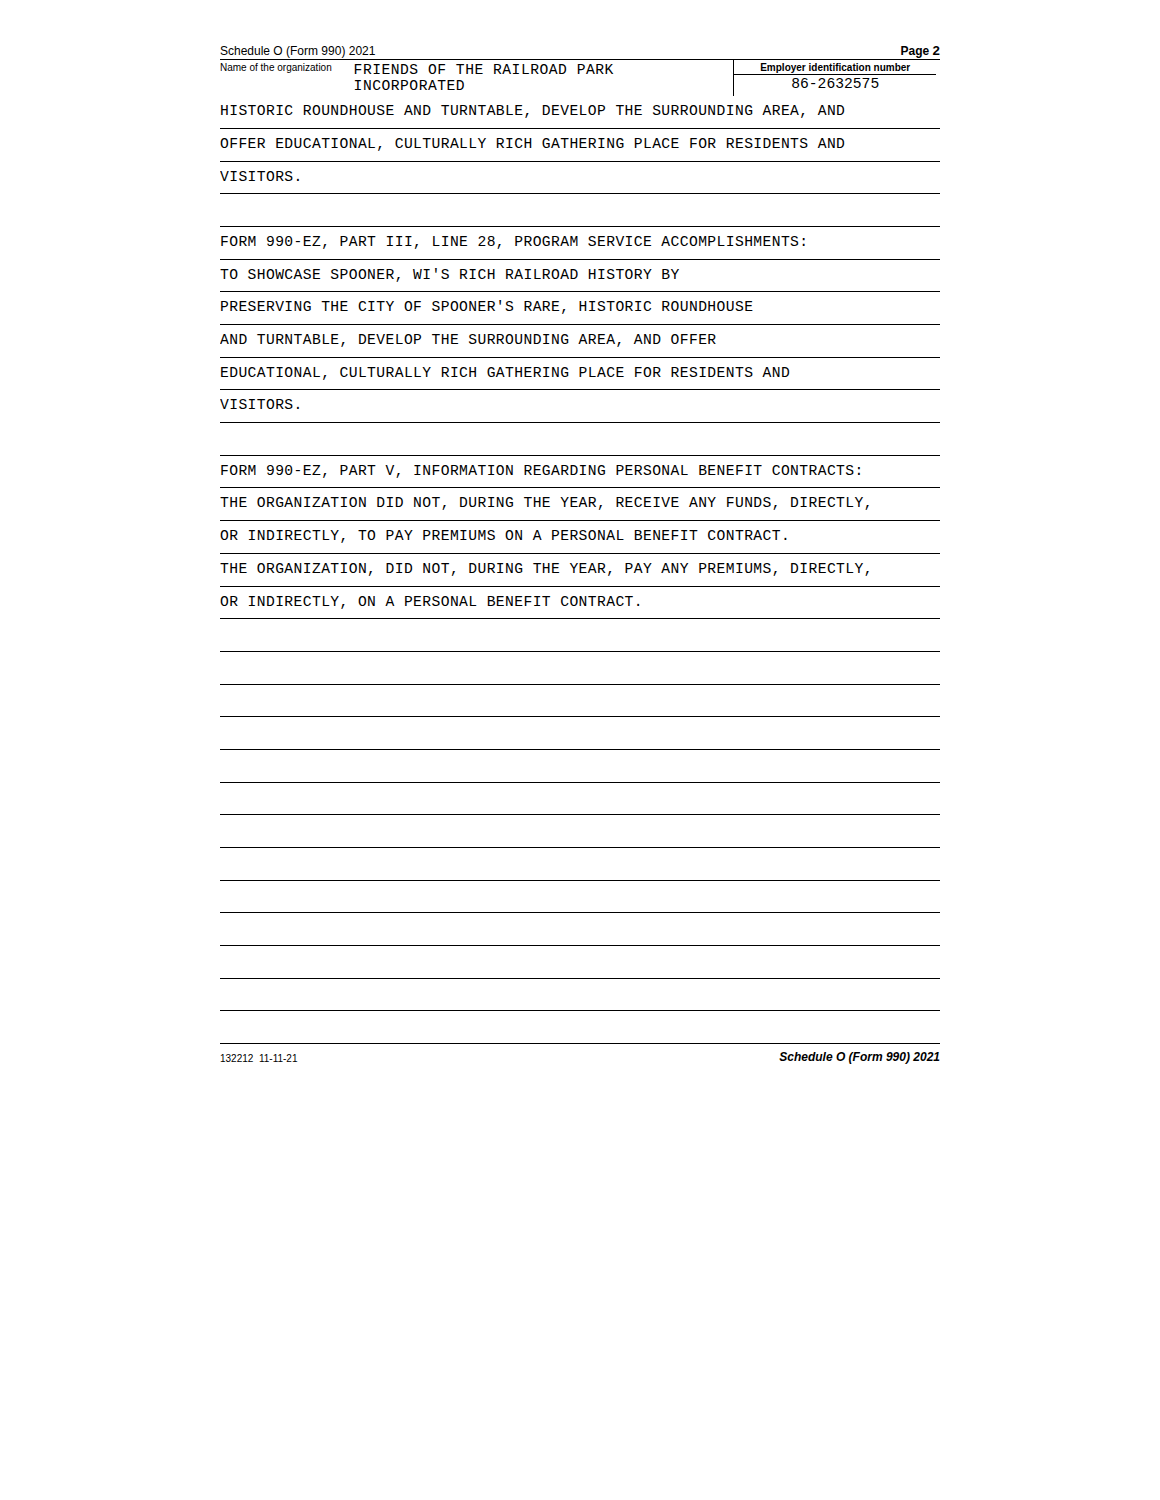Schedule O (Form 990) 2021
Page 2
| Name of the organization | FRIENDS OF THE RAILROAD PARK INCORPORATED | Employer identification number 86-2632575 |
HISTORIC ROUNDHOUSE AND TURNTABLE, DEVELOP THE SURROUNDING AREA, AND
OFFER EDUCATIONAL, CULTURALLY RICH GATHERING PLACE FOR RESIDENTS AND
VISITORS.
FORM 990-EZ, PART III, LINE 28, PROGRAM SERVICE ACCOMPLISHMENTS:
TO SHOWCASE SPOONER, WI'S RICH RAILROAD HISTORY BY
PRESERVING THE CITY OF SPOONER'S RARE, HISTORIC ROUNDHOUSE
AND TURNTABLE, DEVELOP THE SURROUNDING AREA, AND OFFER
EDUCATIONAL, CULTURALLY RICH GATHERING PLACE FOR RESIDENTS AND
VISITORS.
FORM 990-EZ, PART V, INFORMATION REGARDING PERSONAL BENEFIT CONTRACTS:
THE ORGANIZATION DID NOT, DURING THE YEAR, RECEIVE ANY FUNDS, DIRECTLY,
OR INDIRECTLY, TO PAY PREMIUMS ON A PERSONAL BENEFIT CONTRACT.
THE ORGANIZATION, DID NOT, DURING THE YEAR, PAY ANY PREMIUMS, DIRECTLY,
OR INDIRECTLY, ON A PERSONAL BENEFIT CONTRACT.
132212 11-11-21
Schedule O (Form 990) 2021